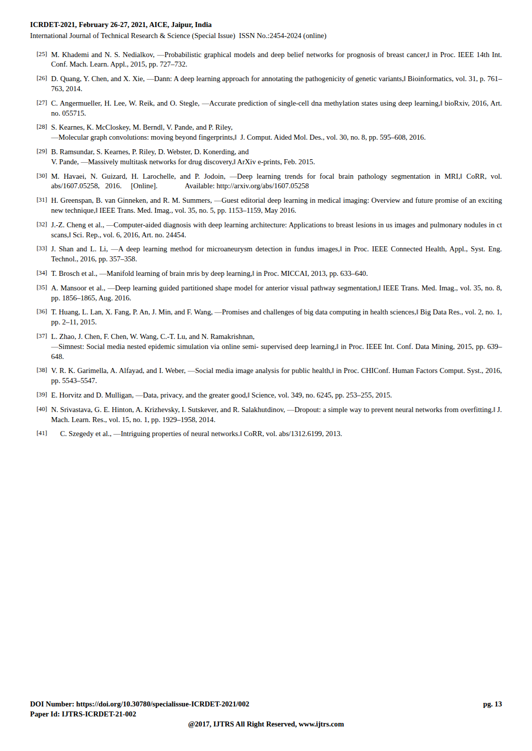ICRDET-2021, February 26-27, 2021, AICE, Jaipur, India
International Journal of Technical Research & Science (Special Issue) ISSN No.:2454-2024 (online)
[25] M. Khademi and N. S. Nedialkov, ―Probabilistic graphical models and deep belief networks for prognosis of breast cancer,‖ in Proc. IEEE 14th Int. Conf. Mach. Learn. Appl., 2015, pp. 727–732.
[26] D. Quang, Y. Chen, and X. Xie, ―Dann: A deep learning approach for annotating the pathogenicity of genetic variants,‖ Bioinformatics, vol. 31, p. 761–763, 2014.
[27] C. Angermueller, H. Lee, W. Reik, and O. Stegle, ―Accurate prediction of single-cell dna methylation states using deep learning,‖ bioRxiv, 2016, Art. no. 055715.
[28] S. Kearnes, K. McCloskey, M. Berndl, V. Pande, and P. Riley, ―Molecular graph convolutions: moving beyond fingerprints,‖ J. Comput. Aided Mol. Des., vol. 30, no. 8, pp. 595–608, 2016.
[29] B. Ramsundar, S. Kearnes, P. Riley, D. Webster, D. Konerding, and V. Pande, ―Massively multitask networks for drug discovery,‖ ArXiv e-prints, Feb. 2015.
[30] M. Havaei, N. Guizard, H. Larochelle, and P. Jodoin, ―Deep learning trends for focal brain pathology segmentation in MRI,‖ CoRR, vol. abs/1607.05258, 2016. [Online]. Available: http://arxiv.org/abs/1607.05258
[31] H. Greenspan, B. van Ginneken, and R. M. Summers, ―Guest editorial deep learning in medical imaging: Overview and future promise of an exciting new technique,‖ IEEE Trans. Med. Imag., vol. 35, no. 5, pp. 1153–1159, May 2016.
[32] J.-Z. Cheng et al., ―Computer-aided diagnosis with deep learning architecture: Applications to breast lesions in us images and pulmonary nodules in ct scans,‖ Sci. Rep., vol. 6, 2016, Art. no. 24454.
[33] J. Shan and L. Li, ―A deep learning method for microaneurysm detection in fundus images,‖ in Proc. IEEE Connected Health, Appl., Syst. Eng. Technol., 2016, pp. 357–358.
[34] T. Brosch et al., ―Manifold learning of brain mris by deep learning,‖ in Proc. MICCAI, 2013, pp. 633–640.
[35] A. Mansoor et al., ―Deep learning guided partitioned shape model for anterior visual pathway segmentation,‖ IEEE Trans. Med. Imag., vol. 35, no. 8, pp. 1856–1865, Aug. 2016.
[36] T. Huang, L. Lan, X. Fang, P. An, J. Min, and F. Wang, ―Promises and challenges of big data computing in health sciences,‖ Big Data Res., vol. 2, no. 1, pp. 2–11, 2015.
[37] L. Zhao, J. Chen, F. Chen, W. Wang, C.-T. Lu, and N. Ramakrishnan, ―Simnest: Social media nested epidemic simulation via online semi- supervised deep learning,‖ in Proc. IEEE Int. Conf. Data Mining, 2015, pp. 639–648.
[38] V. R. K. Garimella, A. Alfayad, and I. Weber, ―Social media image analysis for public health,‖ in Proc. CHIConf. Human Factors Comput. Syst., 2016, pp. 5543–5547.
[39] E. Horvitz and D. Mulligan, ―Data, privacy, and the greater good,‖ Science, vol. 349, no. 6245, pp. 253–255, 2015.
[40] N. Srivastava, G. E. Hinton, A. Krizhevsky, I. Sutskever, and R. Salakhutdinov, ―Dropout: a simple way to prevent neural networks from overfitting.‖ J. Mach. Learn. Res., vol. 15, no. 1, pp. 1929–1958, 2014.
[41] C. Szegedy et al., ―Intriguing properties of neural networks.‖ CoRR, vol. abs/1312.6199, 2013.
DOI Number: https://doi.org/10.30780/specialissue-ICRDET-2021/002 pg. 13
Paper Id: IJTRS-ICRDET-21-002
@2017, IJTRS All Right Reserved, www.ijtrs.com